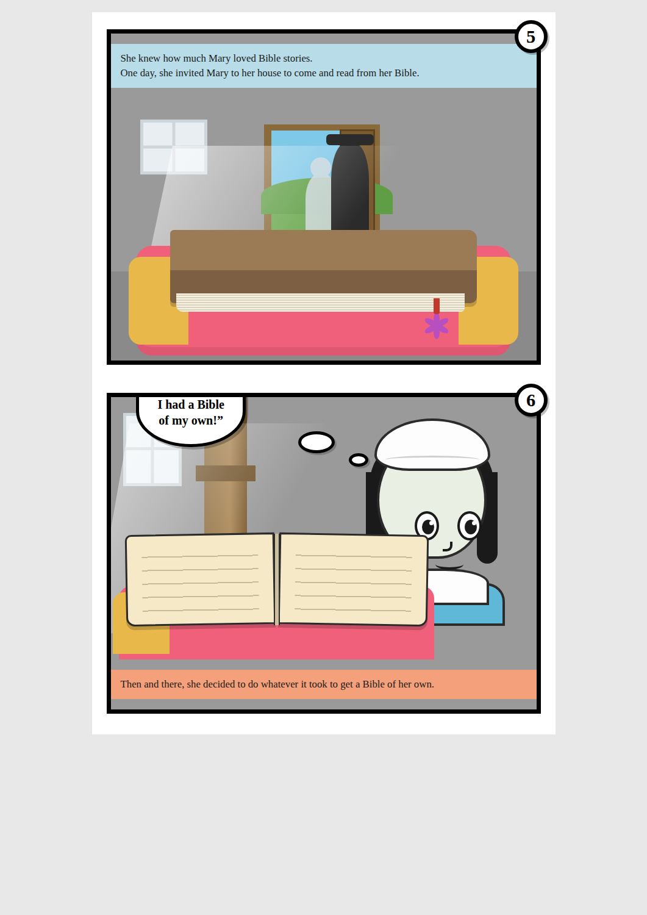5
She knew how much Mary loved Bible stories.
One day, she invited Mary to her house to come and read from her Bible.
6
“I wish
I had a Bible
of my own!”
Then and there, she decided to do whatever it took to get a Bible of her own.